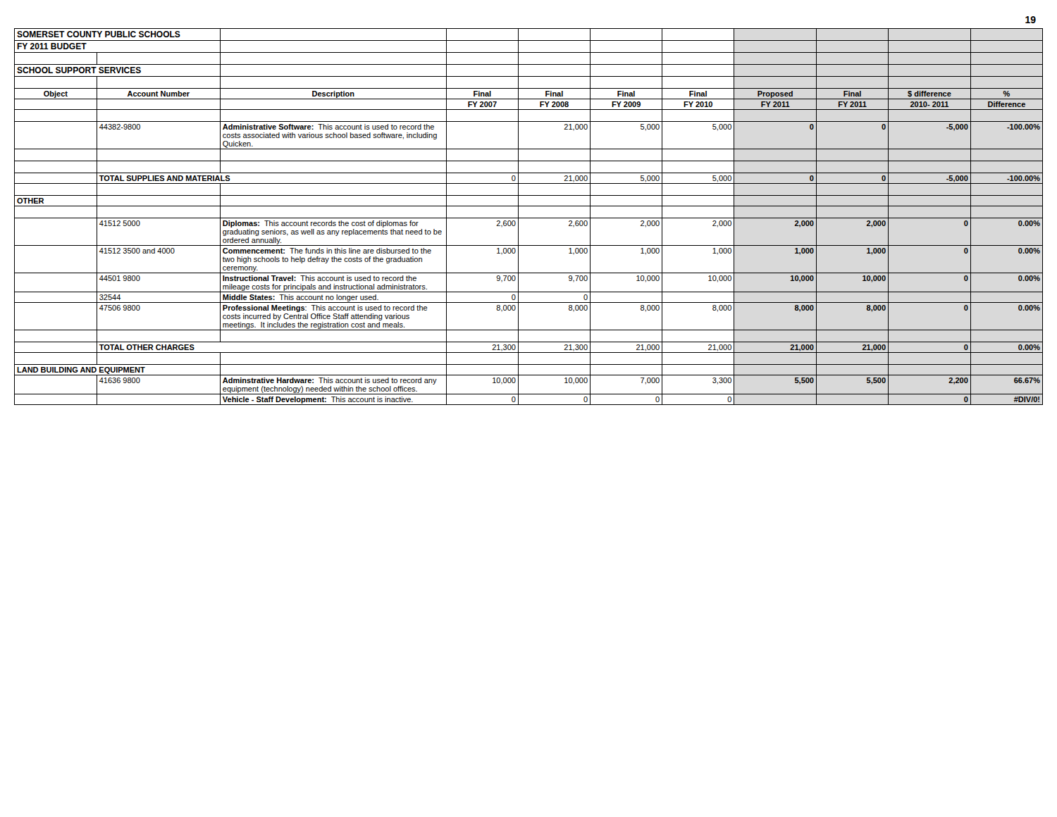19
| SOMERSET COUNTY PUBLIC SCHOOLS | | | | | | | | | |
| FY 2011 BUDGET | | | | | | | | | |
| SCHOOL SUPPORT SERVICES | | | | | | | | | |
| Object | Account Number | Description | Final | Final | Final | Final | Proposed | Final | $ difference | % |
| | | | FY 2007 | FY 2008 | FY 2009 | FY 2010 | FY 2011 | FY 2011 | 2010- 2011 | Difference |
| | 44382-9800 | Administrative Software: This account is used to record the costs associated with various school based software, including Quicken. | | 21,000 | 5,000 | 5,000 | 0 | 0 | -5,000 | -100.00% |
| | TOTAL SUPPLIES AND MATERIALS | 0 | 21,000 | 5,000 | 5,000 | 0 | 0 | -5,000 | -100.00% |
| OTHER | | | | | | | | | | |
| | 41512 5000 | Diplomas: This account records the cost of diplomas for graduating seniors, as well as any replacements that need to be ordered annually. | 2,600 | 2,600 | 2,000 | 2,000 | 2,000 | 2,000 | 0 | 0.00% |
| | 41512 3500 and 4000 | Commencement: The funds in this line are disbursed to the two high schools to help defray the costs of the graduation ceremony. | 1,000 | 1,000 | 1,000 | 1,000 | 1,000 | 1,000 | 0 | 0.00% |
| | 44501 9800 | Instructional Travel: This account is used to record the mileage costs for principals and instructional administrators. | 9,700 | 9,700 | 10,000 | 10,000 | 10,000 | 10,000 | 0 | 0.00% |
| | 32544 | Middle States: This account no longer used. | 0 | 0 | | | | | | |
| | 47506 9800 | Professional Meetings : This account is used to record the costs incurred by Central Office Staff attending various meetings. It includes the registration cost and meals. | 8,000 | 8,000 | 8,000 | 8,000 | 8,000 | 8,000 | 0 | 0.00% |
| | TOTAL OTHER CHARGES | 21,300 | 21,300 | 21,000 | 21,000 | 21,000 | 21,000 | 0 | 0.00% |
| LAND BUILDING AND EQUIPMENT | | | | | | | | | |
| | 41636 9800 | Adminstrative Hardware: This account is used to record any equipment (technology) needed within the school offices. | 10,000 | 10,000 | 7,000 | 3,300 | 5,500 | 5,500 | 2,200 | 66.67% |
| | | Vehicle - Staff Development: This account is inactive. | 0 | 0 | 0 | 0 | | | 0 | #DIV/0! |